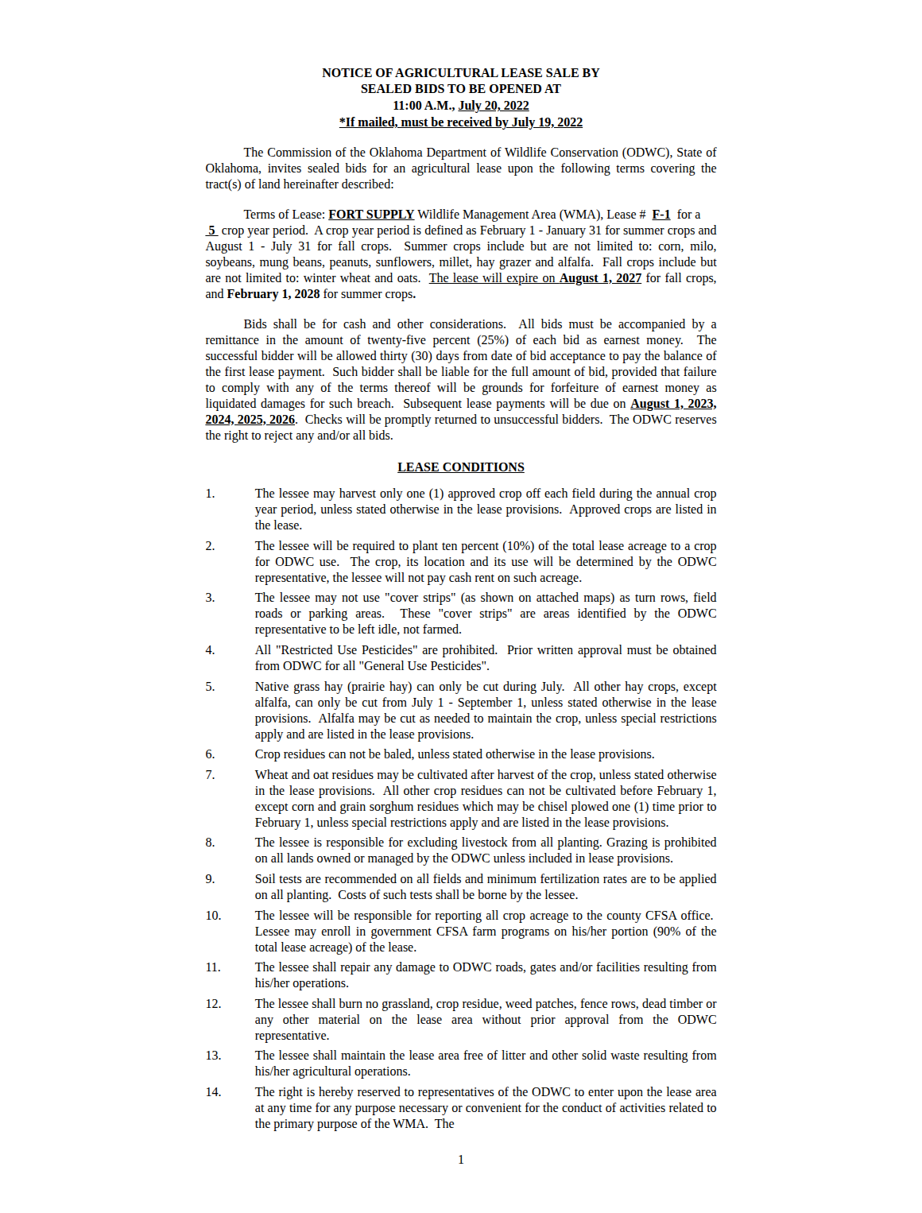NOTICE OF AGRICULTURAL LEASE SALE BY
SEALED BIDS TO BE OPENED AT
11:00 A.M., July 20, 2022
*If mailed, must be received by July 19, 2022
The Commission of the Oklahoma Department of Wildlife Conservation (ODWC), State of Oklahoma, invites sealed bids for an agricultural lease upon the following terms covering the tract(s) of land hereinafter described:
Terms of Lease: FORT SUPPLY Wildlife Management Area (WMA), Lease # F-1 for a
5 crop year period. A crop year period is defined as February 1 - January 31 for summer crops and August 1 - July 31 for fall crops. Summer crops include but are not limited to: corn, milo, soybeans, mung beans, peanuts, sunflowers, millet, hay grazer and alfalfa. Fall crops include but are not limited to: winter wheat and oats. The lease will expire on August 1, 2027 for fall crops, and February 1, 2028 for summer crops.
Bids shall be for cash and other considerations. All bids must be accompanied by a remittance in the amount of twenty-five percent (25%) of each bid as earnest money. The successful bidder will be allowed thirty (30) days from date of bid acceptance to pay the balance of the first lease payment. Such bidder shall be liable for the full amount of bid, provided that failure to comply with any of the terms thereof will be grounds for forfeiture of earnest money as liquidated damages for such breach. Subsequent lease payments will be due on August 1, 2023, 2024, 2025, 2026. Checks will be promptly returned to unsuccessful bidders. The ODWC reserves the right to reject any and/or all bids.
LEASE CONDITIONS
| 1. | The lessee may harvest only one (1) approved crop off each field during the annual crop year period, unless stated otherwise in the lease provisions. Approved crops are listed in the lease. |
| 2. | The lessee will be required to plant ten percent (10%) of the total lease acreage to a crop for ODWC use. The crop, its location and its use will be determined by the ODWC representative, the lessee will not pay cash rent on such acreage. |
| 3. | The lessee may not use "cover strips" (as shown on attached maps) as turn rows, field roads or parking areas. These "cover strips" are areas identified by the ODWC representative to be left idle, not farmed. |
| 4. | All "Restricted Use Pesticides" are prohibited. Prior written approval must be obtained from ODWC for all "General Use Pesticides". |
| 5. | Native grass hay (prairie hay) can only be cut during July. All other hay crops, except alfalfa, can only be cut from July 1 - September 1, unless stated otherwise in the lease provisions. Alfalfa may be cut as needed to maintain the crop, unless special restrictions apply and are listed in the lease provisions. |
| 6. | Crop residues can not be baled, unless stated otherwise in the lease provisions. |
| 7. | Wheat and oat residues may be cultivated after harvest of the crop, unless stated otherwise in the lease provisions. All other crop residues can not be cultivated before February 1, except corn and grain sorghum residues which may be chisel plowed one (1) time prior to February 1, unless special restrictions apply and are listed in the lease provisions. |
| 8. | The lessee is responsible for excluding livestock from all planting. Grazing is prohibited on all lands owned or managed by the ODWC unless included in lease provisions. |
| 9. | Soil tests are recommended on all fields and minimum fertilization rates are to be applied on all planting. Costs of such tests shall be borne by the lessee. |
| 10. | The lessee will be responsible for reporting all crop acreage to the county CFSA office. Lessee may enroll in government CFSA farm programs on his/her portion (90% of the total lease acreage) of the lease. |
| 11. | The lessee shall repair any damage to ODWC roads, gates and/or facilities resulting from his/her operations. |
| 12. | The lessee shall burn no grassland, crop residue, weed patches, fence rows, dead timber or any other material on the lease area without prior approval from the ODWC representative. |
| 13. | The lessee shall maintain the lease area free of litter and other solid waste resulting from his/her agricultural operations. |
| 14. | The right is hereby reserved to representatives of the ODWC to enter upon the lease area at any time for any purpose necessary or convenient for the conduct of activities related to the primary purpose of the WMA. The |
1